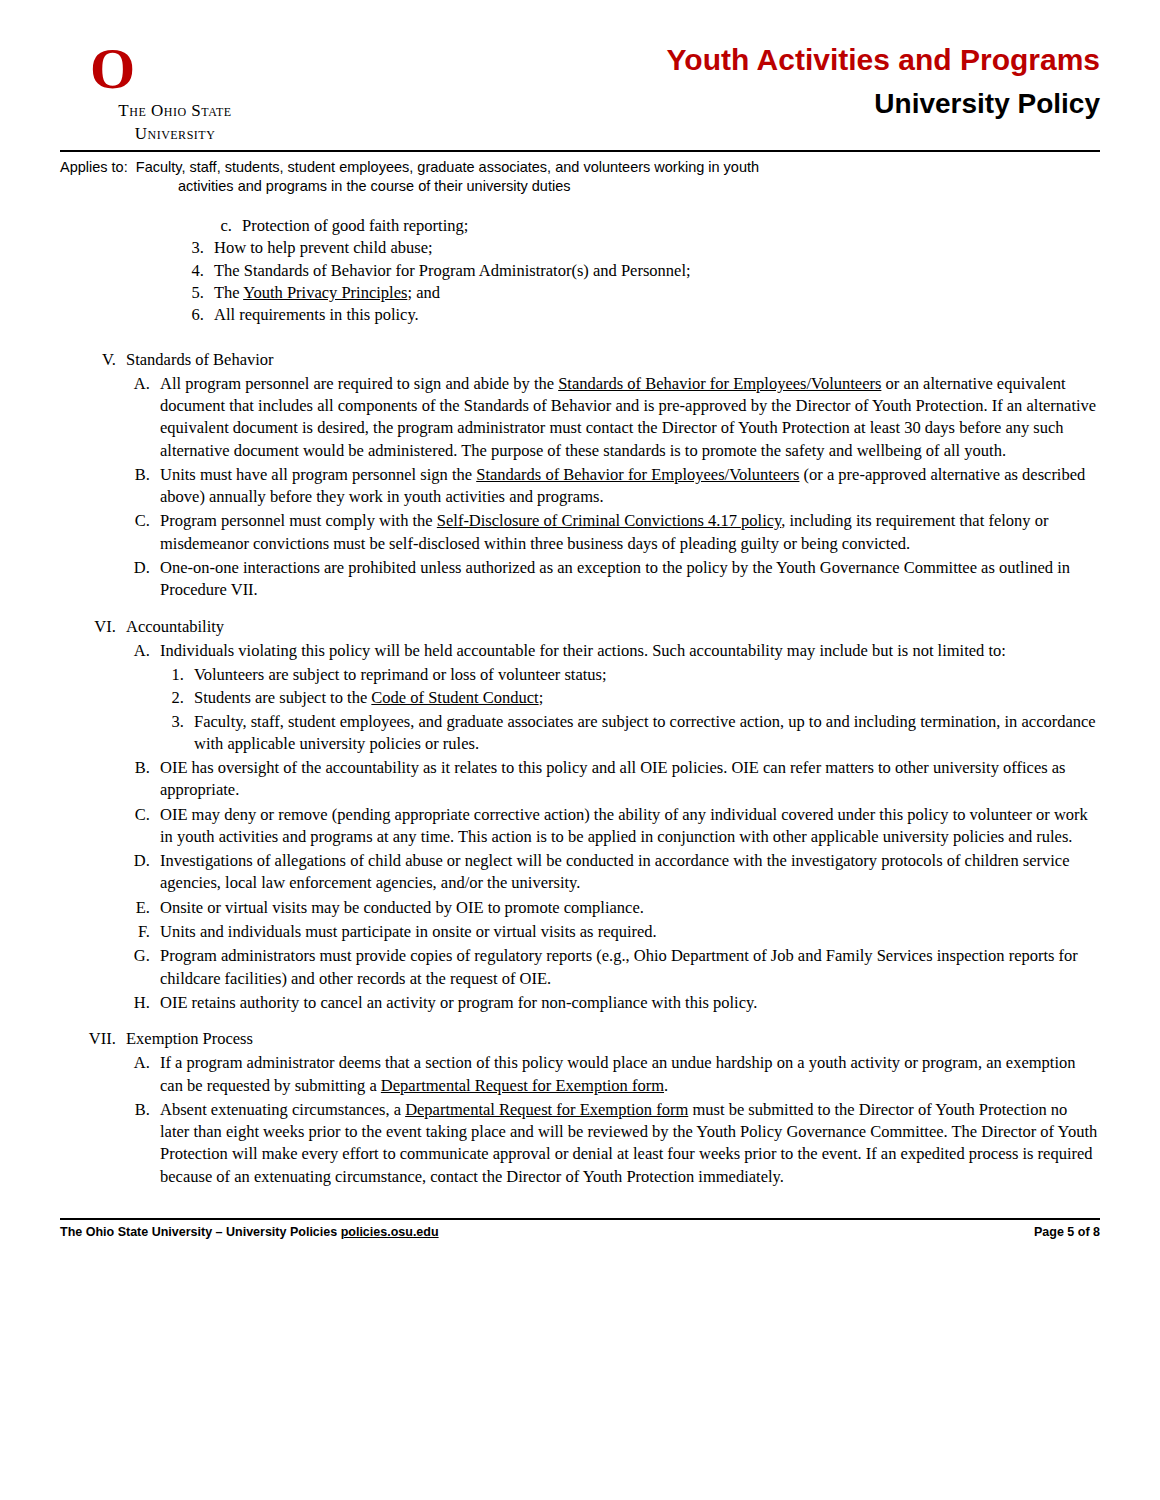O
The Ohio State University
Youth Activities and Programs
University Policy
Applies to: Faculty, staff, students, student employees, graduate associates, and volunteers working in youth activities and programs in the course of their university duties
Protection of good faith reporting;
How to help prevent child abuse;
The Standards of Behavior for Program Administrator(s) and Personnel;
The Youth Privacy Principles; and
All requirements in this policy.
Standards of Behavior
All program personnel are required to sign and abide by the Standards of Behavior for Employees/Volunteers or an alternative equivalent document that includes all components of the Standards of Behavior and is pre-approved by the Director of Youth Protection. If an alternative equivalent document is desired, the program administrator must contact the Director of Youth Protection at least 30 days before any such alternative document would be administered. The purpose of these standards is to promote the safety and wellbeing of all youth.
Units must have all program personnel sign the Standards of Behavior for Employees/Volunteers (or a pre-approved alternative as described above) annually before they work in youth activities and programs.
Program personnel must comply with the Self-Disclosure of Criminal Convictions 4.17 policy, including its requirement that felony or misdemeanor convictions must be self-disclosed within three business days of pleading guilty or being convicted.
One-on-one interactions are prohibited unless authorized as an exception to the policy by the Youth Governance Committee as outlined in Procedure VII.
Accountability
Individuals violating this policy will be held accountable for their actions. Such accountability may include but is not limited to:
Volunteers are subject to reprimand or loss of volunteer status;
Students are subject to the Code of Student Conduct;
Faculty, staff, student employees, and graduate associates are subject to corrective action, up to and including termination, in accordance with applicable university policies or rules.
OIE has oversight of the accountability as it relates to this policy and all OIE policies. OIE can refer matters to other university offices as appropriate.
OIE may deny or remove (pending appropriate corrective action) the ability of any individual covered under this policy to volunteer or work in youth activities and programs at any time. This action is to be applied in conjunction with other applicable university policies and rules.
Investigations of allegations of child abuse or neglect will be conducted in accordance with the investigatory protocols of children service agencies, local law enforcement agencies, and/or the university.
Onsite or virtual visits may be conducted by OIE to promote compliance.
Units and individuals must participate in onsite or virtual visits as required.
Program administrators must provide copies of regulatory reports (e.g., Ohio Department of Job and Family Services inspection reports for childcare facilities) and other records at the request of OIE.
OIE retains authority to cancel an activity or program for non-compliance with this policy.
Exemption Process
If a program administrator deems that a section of this policy would place an undue hardship on a youth activity or program, an exemption can be requested by submitting a Departmental Request for Exemption form.
Absent extenuating circumstances, a Departmental Request for Exemption form must be submitted to the Director of Youth Protection no later than eight weeks prior to the event taking place and will be reviewed by the Youth Policy Governance Committee. The Director of Youth Protection will make every effort to communicate approval or denial at least four weeks prior to the event. If an expedited process is required because of an extenuating circumstance, contact the Director of Youth Protection immediately.
The Ohio State University – University Policies policies.osu.edu
Page 5 of 8